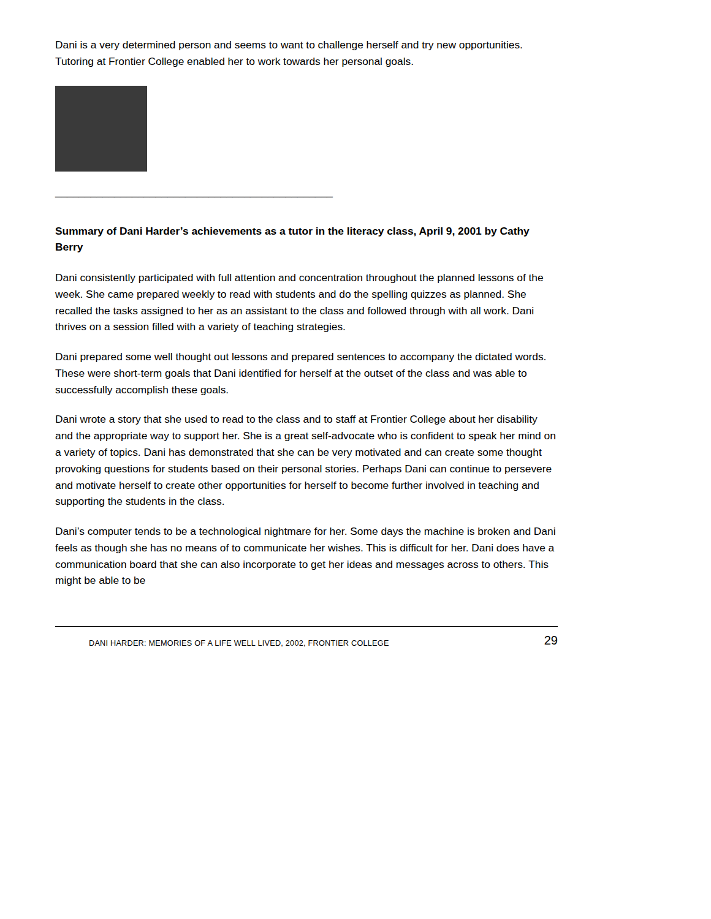Dani is a very determined person and seems to want to challenge herself and try new opportunities. Tutoring at Frontier College enabled her to work towards her personal goals.
_______________________________________________
Summary of Dani Harder’s achievements as a tutor in the literacy class, April 9, 2001 by Cathy Berry
Dani consistently participated with full attention and concentration throughout the planned lessons of the week. She came prepared weekly to read with students and do the spelling quizzes as planned. She recalled the tasks assigned to her as an assistant to the class and followed through with all work. Dani thrives on a session filled with a variety of teaching strategies.
Dani prepared some well thought out lessons and prepared sentences to accompany the dictated words. These were short-term goals that Dani identified for herself at the outset of the class and was able to successfully accomplish these goals.
Dani wrote a story that she used to read to the class and to staff at Frontier College about her disability and the appropriate way to support her. She is a great self-advocate who is confident to speak her mind on a variety of topics. Dani has demonstrated that she can be very motivated and can create some thought provoking questions for students based on their personal stories. Perhaps Dani can continue to persevere and motivate herself to create other opportunities for herself to become further involved in teaching and supporting the students in the class.
Dani’s computer tends to be a technological nightmare for her. Some days the machine is broken and Dani feels as though she has no means of to communicate her wishes. This is difficult for her. Dani does have a communication board that she can also incorporate to get her ideas and messages across to others. This might be able to be
DANI HARDER: MEMORIES OF A LIFE WELL LIVED, 2002, FRONTIER COLLEGE
29